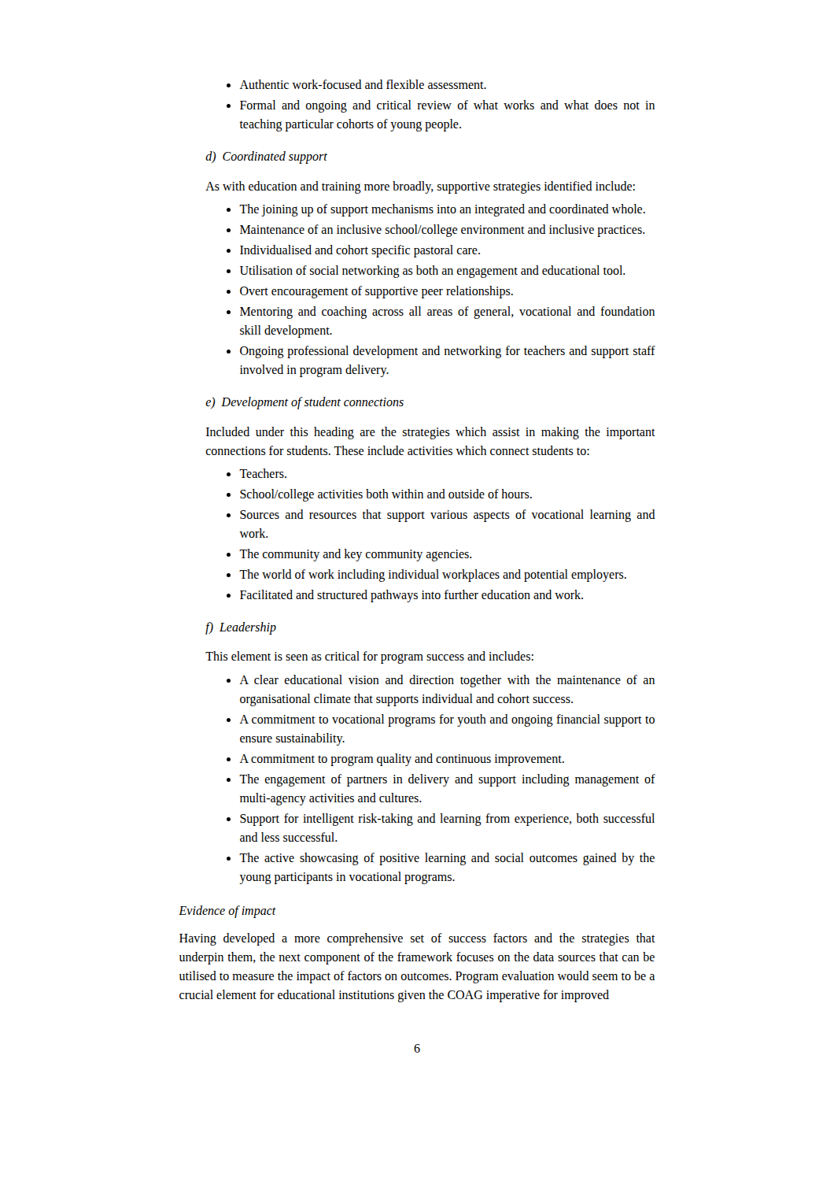Authentic work-focused and flexible assessment.
Formal and ongoing and critical review of what works and what does not in teaching particular cohorts of young people.
d) Coordinated support
As with education and training more broadly, supportive strategies identified include:
The joining up of support mechanisms into an integrated and coordinated whole.
Maintenance of an inclusive school/college environment and inclusive practices.
Individualised and cohort specific pastoral care.
Utilisation of social networking as both an engagement and educational tool.
Overt encouragement of supportive peer relationships.
Mentoring and coaching across all areas of general, vocational and foundation skill development.
Ongoing professional development and networking for teachers and support staff involved in program delivery.
e) Development of student connections
Included under this heading are the strategies which assist in making the important connections for students. These include activities which connect students to:
Teachers.
School/college activities both within and outside of hours.
Sources and resources that support various aspects of vocational learning and work.
The community and key community agencies.
The world of work including individual workplaces and potential employers.
Facilitated and structured pathways into further education and work.
f) Leadership
This element is seen as critical for program success and includes:
A clear educational vision and direction together with the maintenance of an organisational climate that supports individual and cohort success.
A commitment to vocational programs for youth and ongoing financial support to ensure sustainability.
A commitment to program quality and continuous improvement.
The engagement of partners in delivery and support including management of multi-agency activities and cultures.
Support for intelligent risk-taking and learning from experience, both successful and less successful.
The active showcasing of positive learning and social outcomes gained by the young participants in vocational programs.
Evidence of impact
Having developed a more comprehensive set of success factors and the strategies that underpin them, the next component of the framework focuses on the data sources that can be utilised to measure the impact of factors on outcomes. Program evaluation would seem to be a crucial element for educational institutions given the COAG imperative for improved
6